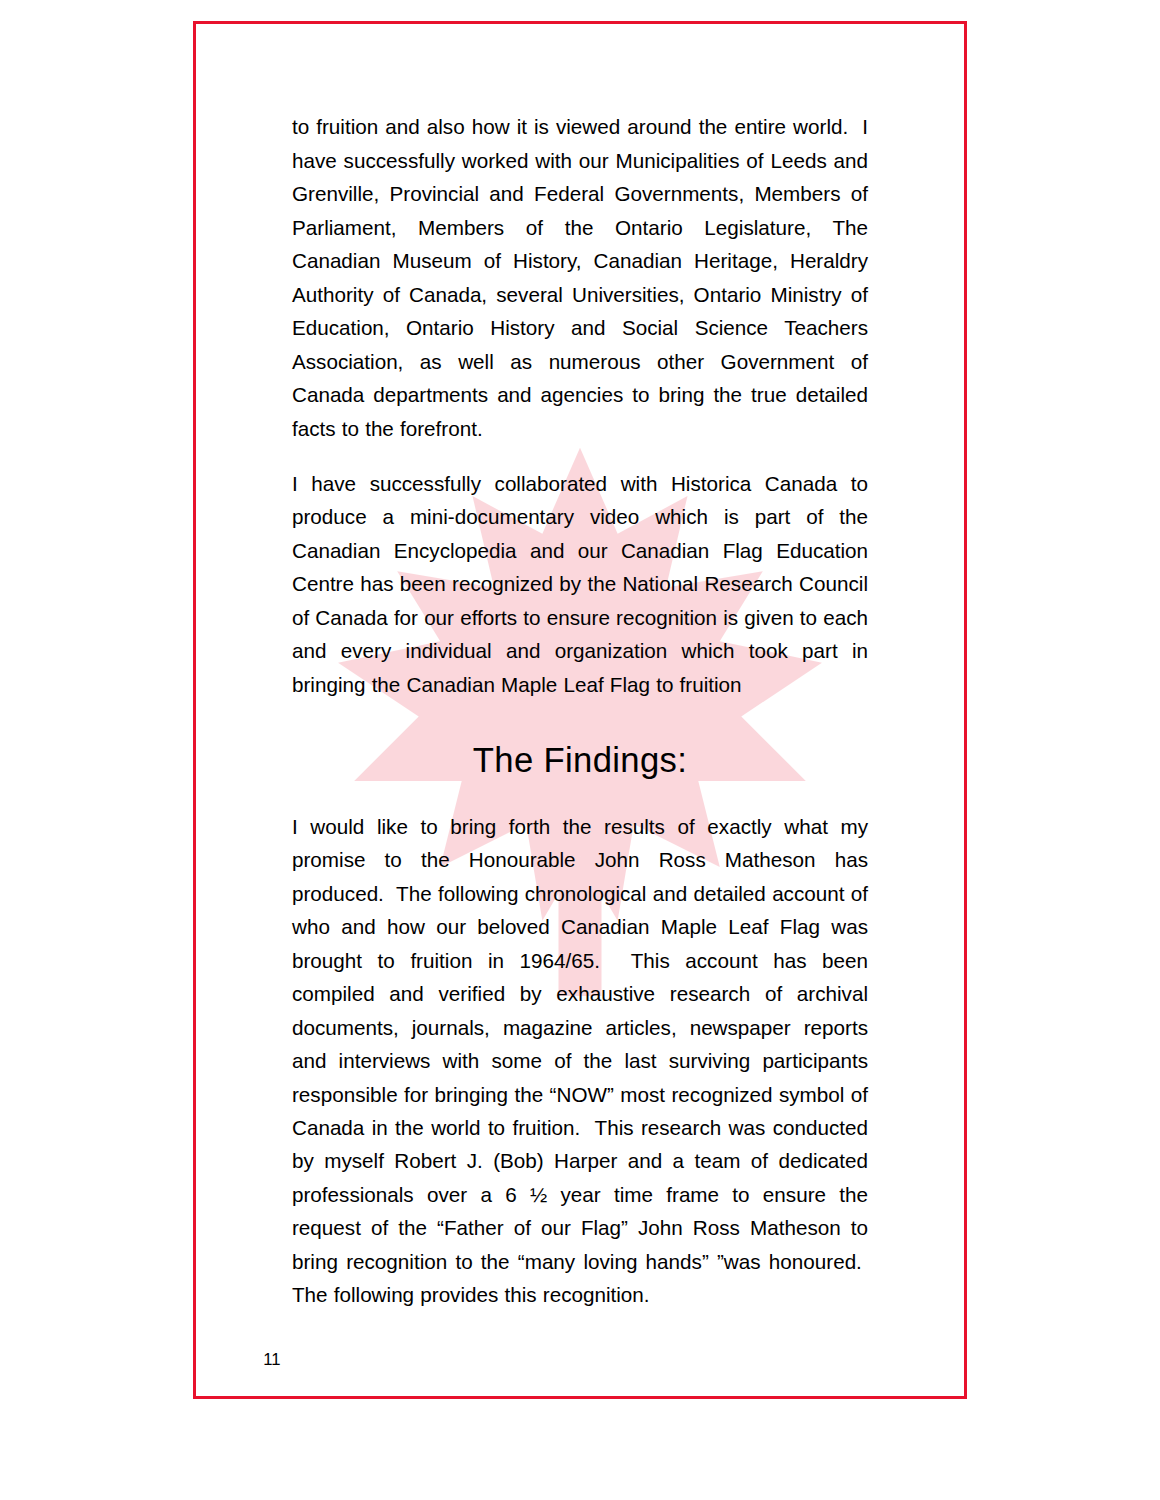to fruition and also how it is viewed around the entire world. I have successfully worked with our Municipalities of Leeds and Grenville, Provincial and Federal Governments, Members of Parliament, Members of the Ontario Legislature, The Canadian Museum of History, Canadian Heritage, Heraldry Authority of Canada, several Universities, Ontario Ministry of Education, Ontario History and Social Science Teachers Association, as well as numerous other Government of Canada departments and agencies to bring the true detailed facts to the forefront.
I have successfully collaborated with Historica Canada to produce a mini-documentary video which is part of the Canadian Encyclopedia and our Canadian Flag Education Centre has been recognized by the National Research Council of Canada for our efforts to ensure recognition is given to each and every individual and organization which took part in bringing the Canadian Maple Leaf Flag to fruition
The Findings:
I would like to bring forth the results of exactly what my promise to the Honourable John Ross Matheson has produced. The following chronological and detailed account of who and how our beloved Canadian Maple Leaf Flag was brought to fruition in 1964/65. This account has been compiled and verified by exhaustive research of archival documents, journals, magazine articles, newspaper reports and interviews with some of the last surviving participants responsible for bringing the “NOW” most recognized symbol of Canada in the world to fruition. This research was conducted by myself Robert J. (Bob) Harper and a team of dedicated professionals over a 6 ½ year time frame to ensure the request of the “Father of our Flag” John Ross Matheson to bring recognition to the “many loving hands” ”was honoured. The following provides this recognition.
11